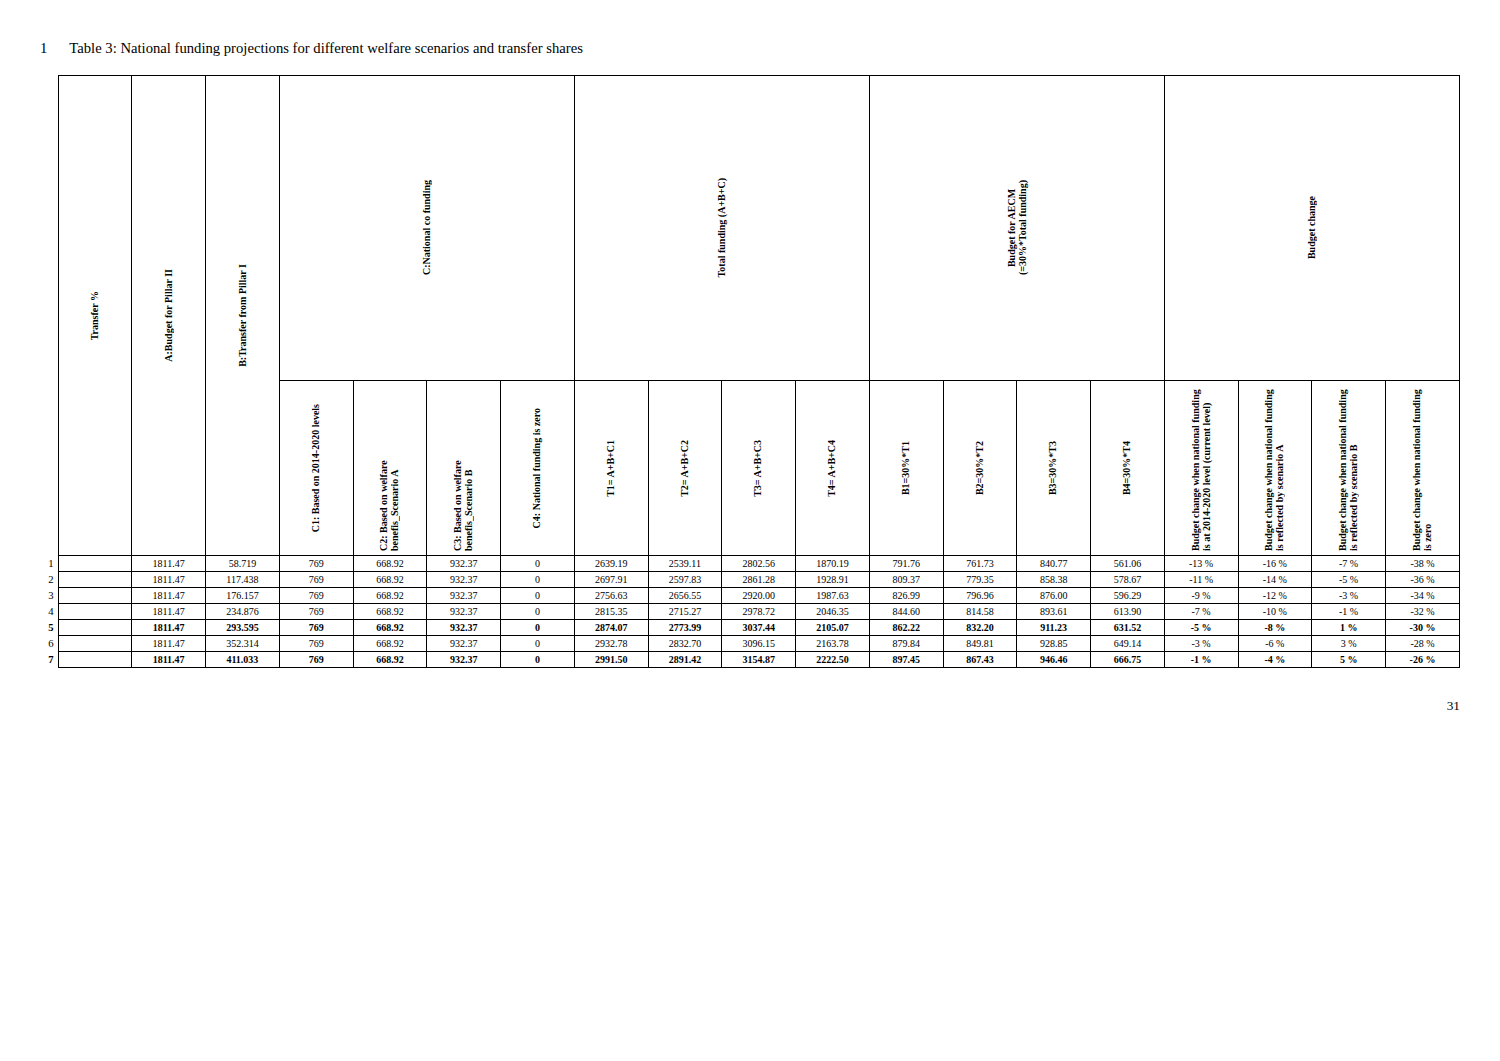1 Table 3: National funding projections for different welfare scenarios and transfer shares
| | Transfer % | A:Budget for Pillar II | B:Transfer from Pillar I | C:National co funding | Total funding (A+B+C) | Budget for AECM (=30%*Total funding) | Budget change |
| --- | --- | --- | --- | --- | --- | --- | --- |
| | C1: Based on 2014-2020 levels | C2: Based on welfare benefis_Scenario A | C3: Based on welfare benefis_Scenario B | C4: National funding is zero | T1= A+B+C1 | T2= A+B+C2 | T3= A+B+C3 | T4= A+B+C4 | B1=30%*T1 | B2=30%*T2 | B3=30%*T3 | B4=30%*T4 | Budget change when national funding is at 2014-2020 level (current level) | Budget change when national funding is reflected by scenario A | Budget change when national funding is reflected by scenario B | Budget change when national funding is zero |
| 1 | | 1811.47 | 58.719 | 769 | 668.92 | 932.37 | 0 | 2639.19 | 2539.11 | 2802.56 | 1870.19 | 791.76 | 761.73 | 840.77 | 561.06 | -13 % | -16 % | -7 % | -38 % |
| 2 | | 1811.47 | 117.438 | 769 | 668.92 | 932.37 | 0 | 2697.91 | 2597.83 | 2861.28 | 1928.91 | 809.37 | 779.35 | 858.38 | 578.67 | -11 % | -14 % | -5 % | -36 % |
| 3 | | 1811.47 | 176.157 | 769 | 668.92 | 932.37 | 0 | 2756.63 | 2656.55 | 2920.00 | 1987.63 | 826.99 | 796.96 | 876.00 | 596.29 | -9 % | -12 % | -3 % | -34 % |
| 4 | | 1811.47 | 234.876 | 769 | 668.92 | 932.37 | 0 | 2815.35 | 2715.27 | 2978.72 | 2046.35 | 844.60 | 814.58 | 893.61 | 613.90 | -7 % | -10 % | -1 % | -32 % |
| 5 | | 1811.47 | 293.595 | 769 | 668.92 | 932.37 | 0 | 2874.07 | 2773.99 | 3037.44 | 2105.07 | 862.22 | 832.20 | 911.23 | 631.52 | -5 % | -8 % | 1 % | -30 % |
| 6 | | 1811.47 | 352.314 | 769 | 668.92 | 932.37 | 0 | 2932.78 | 2832.70 | 3096.15 | 2163.78 | 879.84 | 849.81 | 928.85 | 649.14 | -3 % | -6 % | 3 % | -28 % |
| 7 | | 1811.47 | 411.033 | 769 | 668.92 | 932.37 | 0 | 2991.50 | 2891.42 | 3154.87 | 2222.50 | 897.45 | 867.43 | 946.46 | 666.75 | -1 % | -4 % | 5 % | -26 % |
31